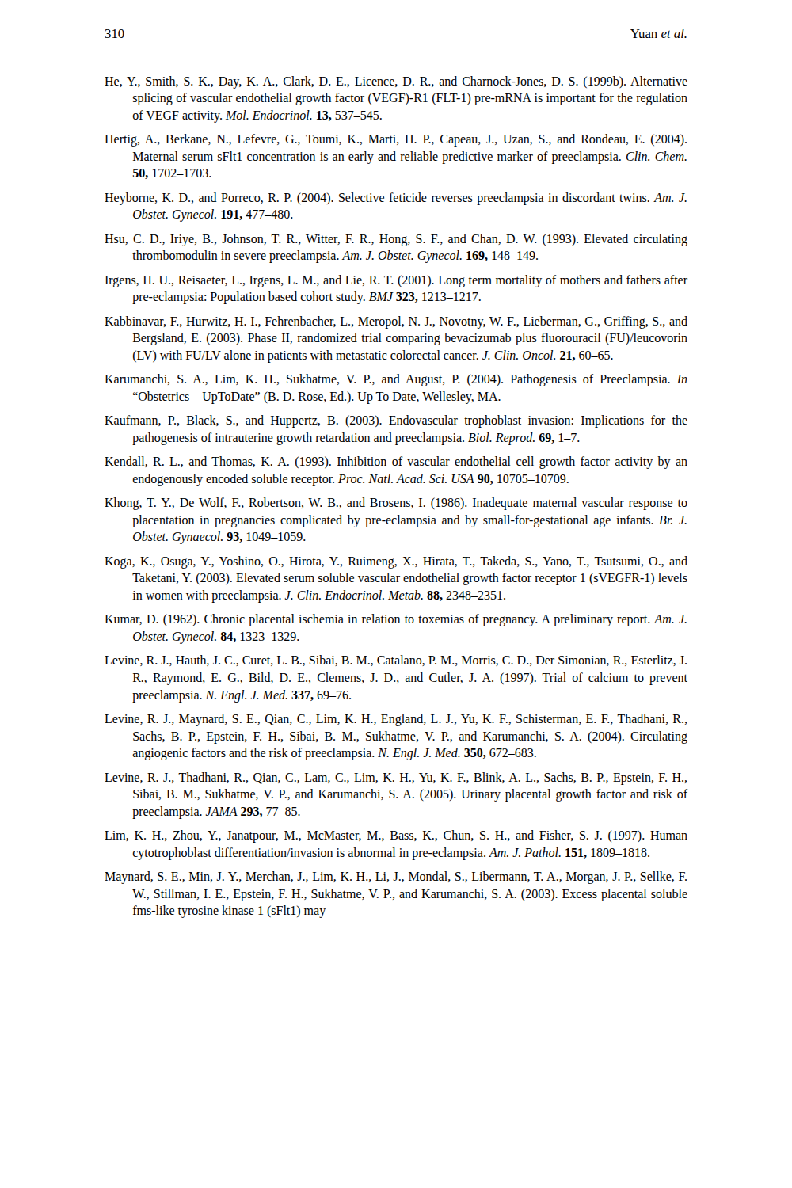310 Yuan et al.
He, Y., Smith, S. K., Day, K. A., Clark, D. E., Licence, D. R., and Charnock-Jones, D. S. (1999b). Alternative splicing of vascular endothelial growth factor (VEGF)-R1 (FLT-1) pre-mRNA is important for the regulation of VEGF activity. Mol. Endocrinol. 13, 537–545.
Hertig, A., Berkane, N., Lefevre, G., Toumi, K., Marti, H. P., Capeau, J., Uzan, S., and Rondeau, E. (2004). Maternal serum sFlt1 concentration is an early and reliable predictive marker of preeclampsia. Clin. Chem. 50, 1702–1703.
Heyborne, K. D., and Porreco, R. P. (2004). Selective feticide reverses preeclampsia in discordant twins. Am. J. Obstet. Gynecol. 191, 477–480.
Hsu, C. D., Iriye, B., Johnson, T. R., Witter, F. R., Hong, S. F., and Chan, D. W. (1993). Elevated circulating thrombomodulin in severe preeclampsia. Am. J. Obstet. Gynecol. 169, 148–149.
Irgens, H. U., Reisaeter, L., Irgens, L. M., and Lie, R. T. (2001). Long term mortality of mothers and fathers after pre-eclampsia: Population based cohort study. BMJ 323, 1213–1217.
Kabbinavar, F., Hurwitz, H. I., Fehrenbacher, L., Meropol, N. J., Novotny, W. F., Lieberman, G., Griffing, S., and Bergsland, E. (2003). Phase II, randomized trial comparing bevacizumab plus fluorouracil (FU)/leucovorin (LV) with FU/LV alone in patients with metastatic colorectal cancer. J. Clin. Oncol. 21, 60–65.
Karumanchi, S. A., Lim, K. H., Sukhatme, V. P., and August, P. (2004). Pathogenesis of Preeclampsia. In “Obstetrics—UpToDate” (B. D. Rose, Ed.). Up To Date, Wellesley, MA.
Kaufmann, P., Black, S., and Huppertz, B. (2003). Endovascular trophoblast invasion: Implications for the pathogenesis of intrauterine growth retardation and preeclampsia. Biol. Reprod. 69, 1–7.
Kendall, R. L., and Thomas, K. A. (1993). Inhibition of vascular endothelial cell growth factor activity by an endogenously encoded soluble receptor. Proc. Natl. Acad. Sci. USA 90, 10705–10709.
Khong, T. Y., De Wolf, F., Robertson, W. B., and Brosens, I. (1986). Inadequate maternal vascular response to placentation in pregnancies complicated by pre-eclampsia and by small-for-gestational age infants. Br. J. Obstet. Gynaecol. 93, 1049–1059.
Koga, K., Osuga, Y., Yoshino, O., Hirota, Y., Ruimeng, X., Hirata, T., Takeda, S., Yano, T., Tsutsumi, O., and Taketani, Y. (2003). Elevated serum soluble vascular endothelial growth factor receptor 1 (sVEGFR-1) levels in women with preeclampsia. J. Clin. Endocrinol. Metab. 88, 2348–2351.
Kumar, D. (1962). Chronic placental ischemia in relation to toxemias of pregnancy. A preliminary report. Am. J. Obstet. Gynecol. 84, 1323–1329.
Levine, R. J., Hauth, J. C., Curet, L. B., Sibai, B. M., Catalano, P. M., Morris, C. D., Der Simonian, R., Esterlitz, J. R., Raymond, E. G., Bild, D. E., Clemens, J. D., and Cutler, J. A. (1997). Trial of calcium to prevent preeclampsia. N. Engl. J. Med. 337, 69–76.
Levine, R. J., Maynard, S. E., Qian, C., Lim, K. H., England, L. J., Yu, K. F., Schisterman, E. F., Thadhani, R., Sachs, B. P., Epstein, F. H., Sibai, B. M., Sukhatme, V. P., and Karumanchi, S. A. (2004). Circulating angiogenic factors and the risk of preeclampsia. N. Engl. J. Med. 350, 672–683.
Levine, R. J., Thadhani, R., Qian, C., Lam, C., Lim, K. H., Yu, K. F., Blink, A. L., Sachs, B. P., Epstein, F. H., Sibai, B. M., Sukhatme, V. P., and Karumanchi, S. A. (2005). Urinary placental growth factor and risk of preeclampsia. JAMA 293, 77–85.
Lim, K. H., Zhou, Y., Janatpour, M., McMaster, M., Bass, K., Chun, S. H., and Fisher, S. J. (1997). Human cytotrophoblast differentiation/invasion is abnormal in pre-eclampsia. Am. J. Pathol. 151, 1809–1818.
Maynard, S. E., Min, J. Y., Merchan, J., Lim, K. H., Li, J., Mondal, S., Libermann, T. A., Morgan, J. P., Sellke, F. W., Stillman, I. E., Epstein, F. H., Sukhatme, V. P., and Karumanchi, S. A. (2003). Excess placental soluble fms-like tyrosine kinase 1 (sFlt1) may